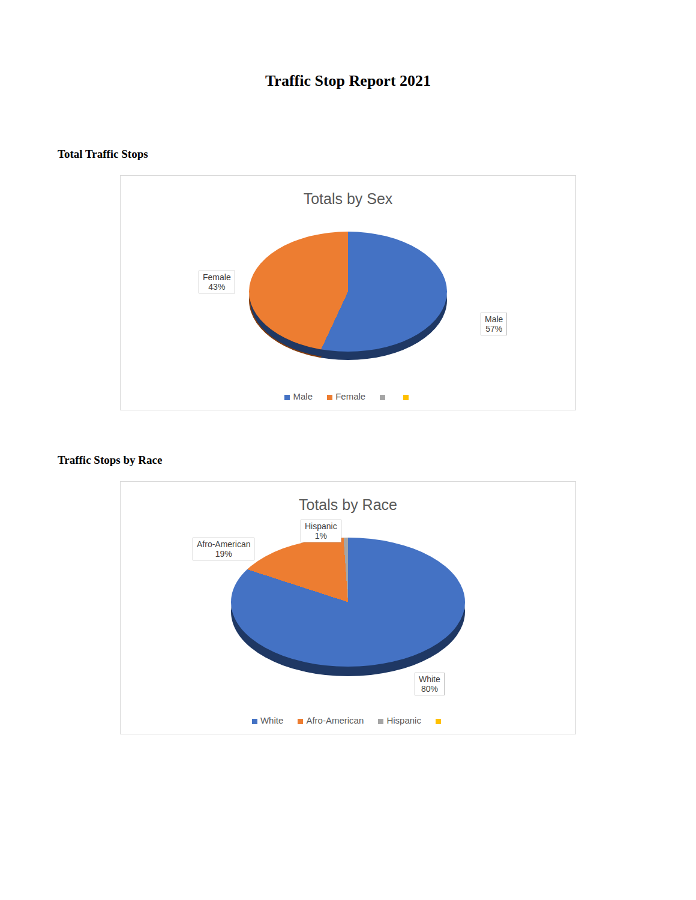Traffic Stop Report 2021
Total Traffic Stops
Totals by Sex
Female
43%
Male
57%
Male Female
Traffic Stops by Race
Totals by Race
Hispanic
1%
Afro-American
19%
White
80%
White Afro-American Hispanic